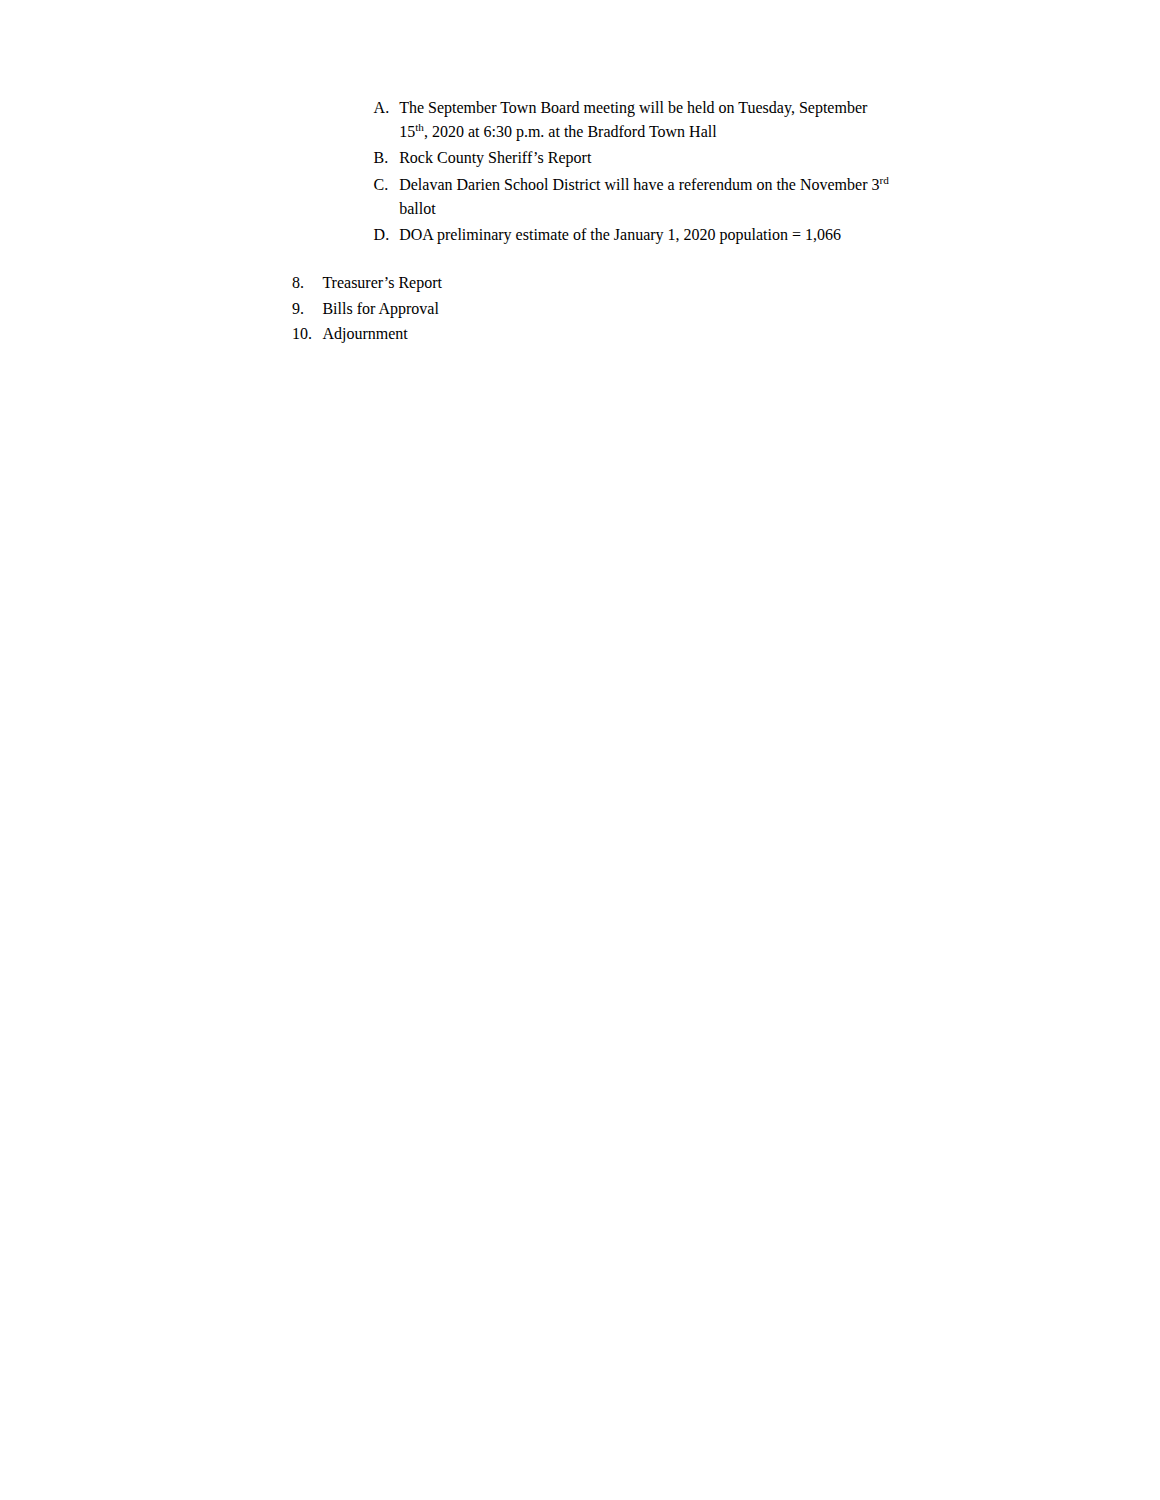A. The September Town Board meeting will be held on Tuesday, September 15th, 2020 at 6:30 p.m. at the Bradford Town Hall
B. Rock County Sheriff’s Report
C. Delavan Darien School District will have a referendum on the November 3rd ballot
D. DOA preliminary estimate of the January 1, 2020 population = 1,066
8. Treasurer’s Report
9. Bills for Approval
10. Adjournment